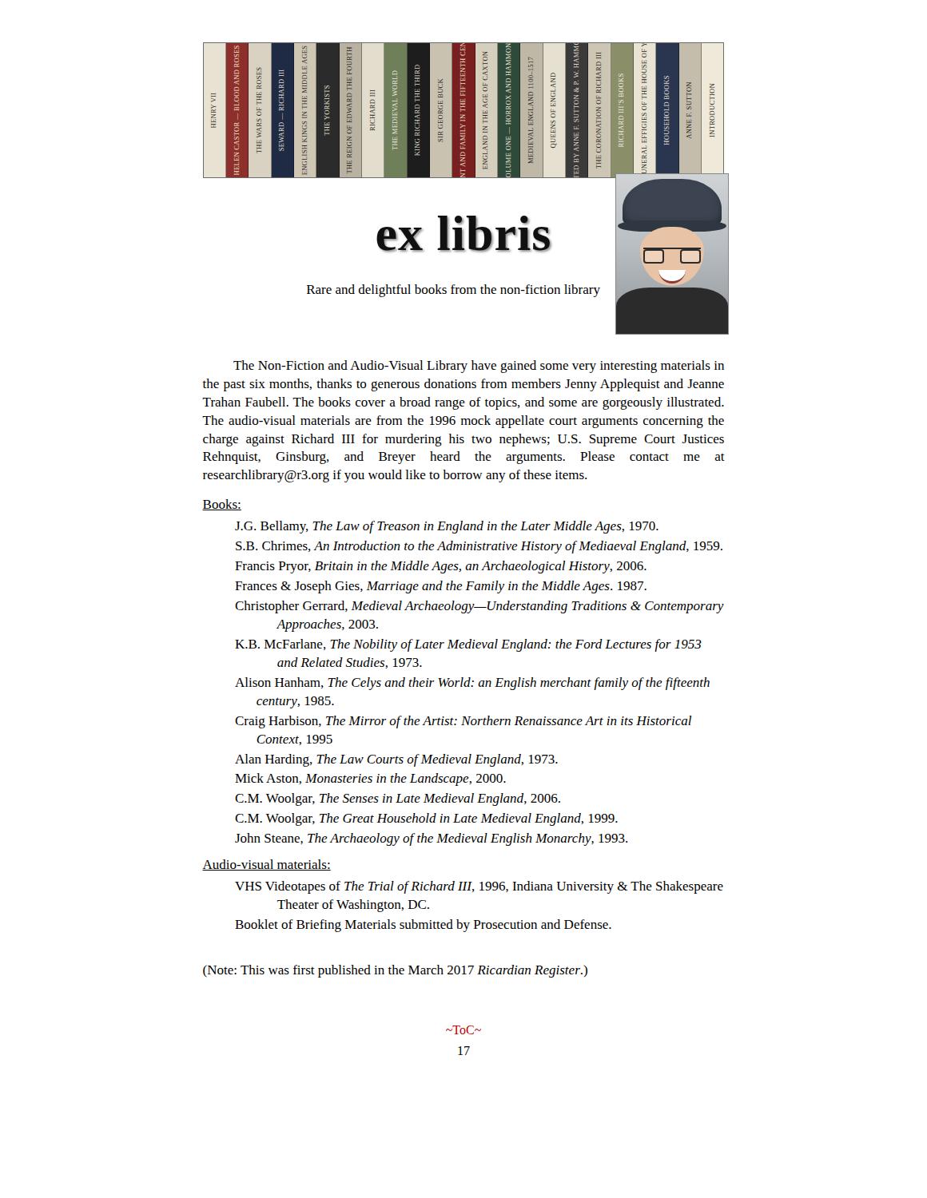Henry VII
Helen Castor — Blood and Roses
The Wars of the Roses
Seward — Richard III
English Kings in the Middle Ages
The Yorkists
The Reign of Edward the Fourth
Richard III
The Medieval World
King Richard the Third
Sir George Buck
Dissent and Family in the Fifteenth Century
England in the Age of Caxton
Volume One — Horrox and Hammond
Medieval England 1100–1517
Queens of England
Edited by Anne F. Sutton & P. W. Hammond
The Coronation of Richard III
Richard III’s Books
The Funeral Effigies of the House of York
Household Books
Anne F. Sutton
Introduction
ex libris
Rare and delightful books from the non-fiction library Susan Troxell
The Non-Fiction and Audio-Visual Library have gained some very interesting materials in the past six months, thanks to generous donations from members Jenny Applequist and Jeanne Trahan Faubell. The books cover a broad range of topics, and some are gorgeously illustrated. The audio-visual materials are from the 1996 mock appellate court arguments concerning the charge against Richard III for murdering his two nephews; U.S. Supreme Court Justices Rehnquist, Ginsburg, and Breyer heard the arguments. Please contact me at researchlibrary@r3.org if you would like to borrow any of these items.
Books:
J.G. Bellamy, The Law of Treason in England in the Later Middle Ages, 1970.
S.B. Chrimes, An Introduction to the Administrative History of Mediaeval England, 1959.
Francis Pryor, Britain in the Middle Ages, an Archaeological History, 2006.
Frances & Joseph Gies, Marriage and the Family in the Middle Ages. 1987.
Christopher Gerrard, Medieval Archaeology—Understanding Traditions & Contemporary Approaches, 2003.
K.B. McFarlane, The Nobility of Later Medieval England: the Ford Lectures for 1953 and Related Studies, 1973.
Alison Hanham, The Celys and their World: an English merchant family of the fifteenth century, 1985.
Craig Harbison, The Mirror of the Artist: Northern Renaissance Art in its Historical Context, 1995
Alan Harding, The Law Courts of Medieval England, 1973.
Mick Aston, Monasteries in the Landscape, 2000.
C.M. Woolgar, The Senses in Late Medieval England, 2006.
C.M. Woolgar, The Great Household in Late Medieval England, 1999.
John Steane, The Archaeology of the Medieval English Monarchy, 1993.
Audio-visual materials:
VHS Videotapes of The Trial of Richard III, 1996, Indiana University & The Shakespeare Theater of Washington, DC.
Booklet of Briefing Materials submitted by Prosecution and Defense.
(Note: This was first published in the March 2017 Ricardian Register.)
~ToC~
17